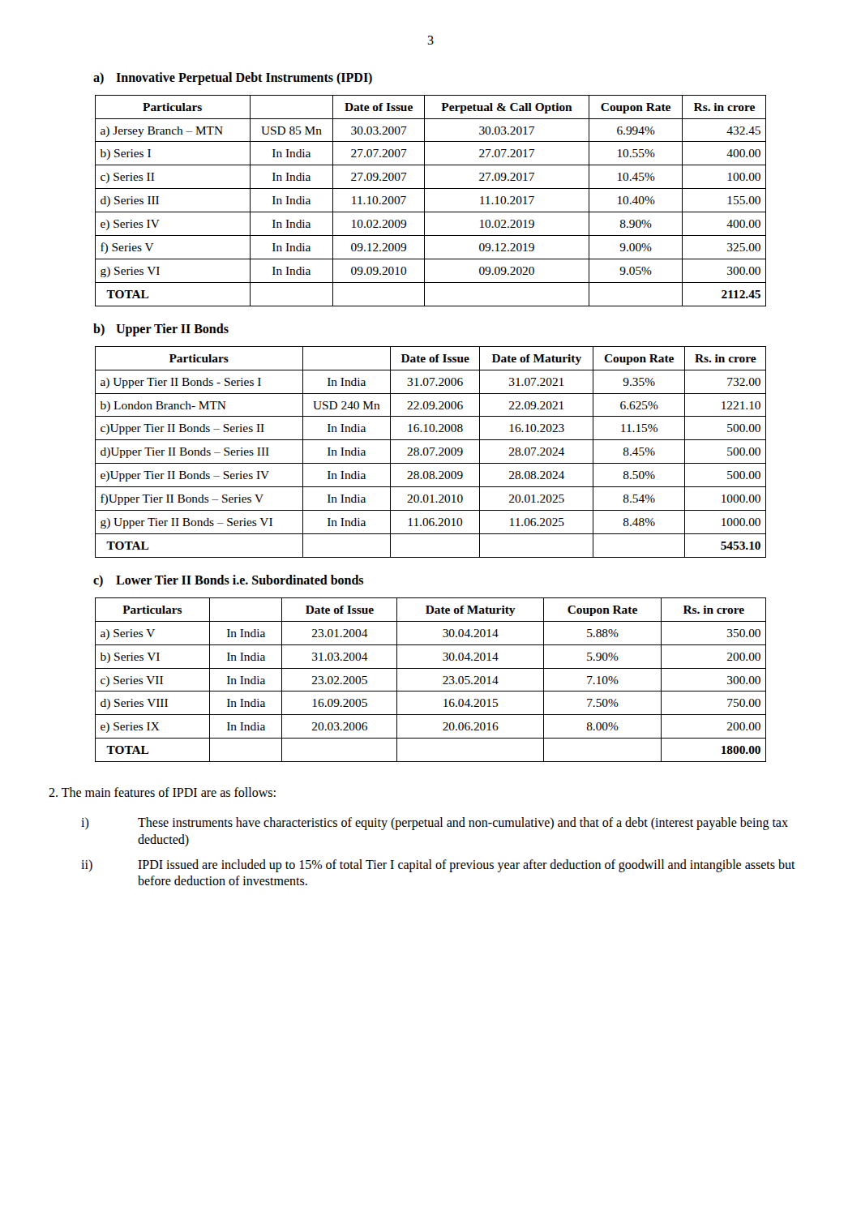3
a) Innovative Perpetual Debt Instruments (IPDI)
| Particulars | | Date of Issue | Perpetual & Call Option | Coupon Rate | Rs. in crore |
| --- | --- | --- | --- | --- | --- |
| a) Jersey Branch – MTN | USD 85 Mn | 30.03.2007 | 30.03.2017 | 6.994% | 432.45 |
| b) Series I | In India | 27.07.2007 | 27.07.2017 | 10.55% | 400.00 |
| c) Series II | In India | 27.09.2007 | 27.09.2017 | 10.45% | 100.00 |
| d) Series III | In India | 11.10.2007 | 11.10.2017 | 10.40% | 155.00 |
| e) Series IV | In India | 10.02.2009 | 10.02.2019 | 8.90% | 400.00 |
| f) Series V | In India | 09.12.2009 | 09.12.2019 | 9.00% | 325.00 |
| g) Series VI | In India | 09.09.2010 | 09.09.2020 | 9.05% | 300.00 |
| TOTAL | | | | | 2112.45 |
b) Upper Tier II Bonds
| Particulars | | Date of Issue | Date of Maturity | Coupon Rate | Rs. in crore |
| --- | --- | --- | --- | --- | --- |
| a) Upper Tier II Bonds - Series I | In India | 31.07.2006 | 31.07.2021 | 9.35% | 732.00 |
| b) London Branch- MTN | USD 240 Mn | 22.09.2006 | 22.09.2021 | 6.625% | 1221.10 |
| c)Upper Tier II Bonds – Series II | In India | 16.10.2008 | 16.10.2023 | 11.15% | 500.00 |
| d)Upper Tier II Bonds – Series III | In India | 28.07.2009 | 28.07.2024 | 8.45% | 500.00 |
| e)Upper Tier II Bonds – Series IV | In India | 28.08.2009 | 28.08.2024 | 8.50% | 500.00 |
| f)Upper Tier II Bonds – Series V | In India | 20.01.2010 | 20.01.2025 | 8.54% | 1000.00 |
| g) Upper Tier II Bonds – Series VI | In India | 11.06.2010 | 11.06.2025 | 8.48% | 1000.00 |
| TOTAL | | | | | 5453.10 |
c) Lower Tier II Bonds i.e. Subordinated bonds
| Particulars | | Date of Issue | Date of Maturity | Coupon Rate | Rs. in crore |
| --- | --- | --- | --- | --- | --- |
| a) Series V | In India | 23.01.2004 | 30.04.2014 | 5.88% | 350.00 |
| b) Series VI | In India | 31.03.2004 | 30.04.2014 | 5.90% | 200.00 |
| c) Series VII | In India | 23.02.2005 | 23.05.2014 | 7.10% | 300.00 |
| d) Series VIII | In India | 16.09.2005 | 16.04.2015 | 7.50% | 750.00 |
| e) Series IX | In India | 20.03.2006 | 20.06.2016 | 8.00% | 200.00 |
| TOTAL | | | | | 1800.00 |
2. The main features of IPDI are as follows:
i) These instruments have characteristics of equity (perpetual and non-cumulative) and that of a debt (interest payable being tax deducted)
ii) IPDI issued are included up to 15% of total Tier I capital of previous year after deduction of goodwill and intangible assets but before deduction of investments.